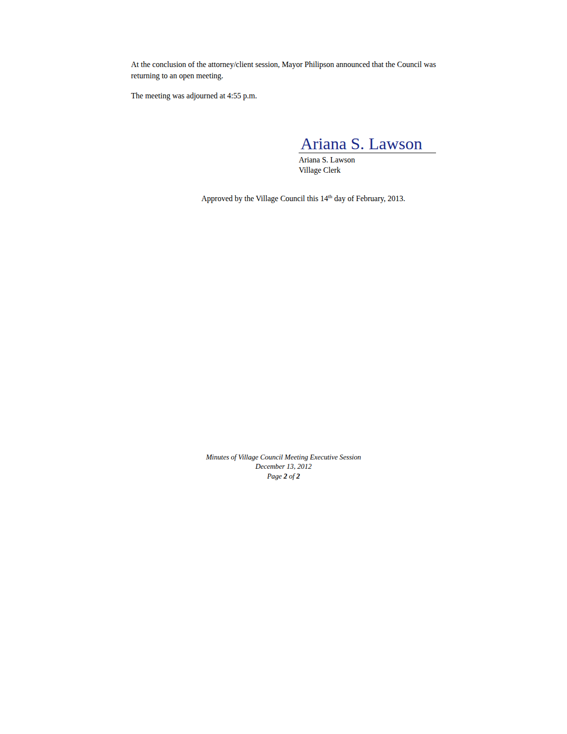At the conclusion of the attorney/client session, Mayor Philipson announced that the Council was returning to an open meeting.
The meeting was adjourned at 4:55 p.m.
Ariana S. Lawson
Ariana S. Lawson
Village Clerk
Approved by the Village Council this 14th day of February, 2013.
Minutes of Village Council Meeting Executive Session
December 13, 2012
Page 2 of 2